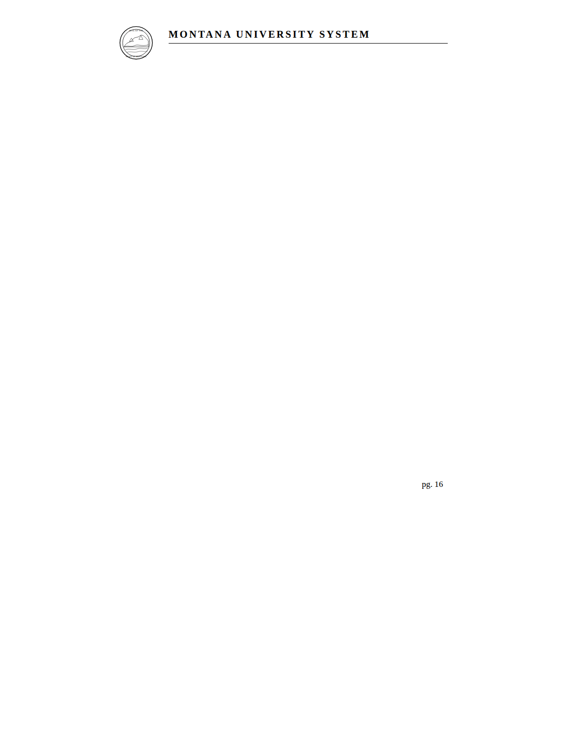SEAL OF THE STATE OF MONTANA
MONTANA UNIVERSITY SYSTEM
pg. 16